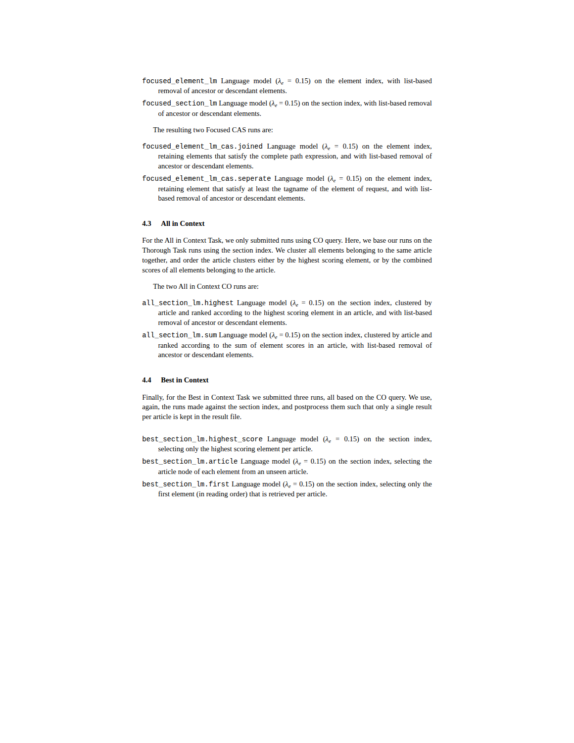focused_element_lm Language model (λe = 0.15) on the element index, with list-based removal of ancestor or descendant elements.
focused_section_lm Language model (λe = 0.15) on the section index, with list-based removal of ancestor or descendant elements.
The resulting two Focused CAS runs are:
focused_element_lm_cas.joined Language model (λe = 0.15) on the element index, retaining elements that satisfy the complete path expression, and with list-based removal of ancestor or descendant elements.
focused_element_lm_cas.seperate Language model (λe = 0.15) on the element index, retaining element that satisfy at least the tagname of the element of request, and with list-based removal of ancestor or descendant elements.
4.3 All in Context
For the All in Context Task, we only submitted runs using CO query. Here, we base our runs on the Thorough Task runs using the section index. We cluster all elements belonging to the same article together, and order the article clusters either by the highest scoring element, or by the combined scores of all elements belonging to the article.
The two All in Context CO runs are:
all_section_lm.highest Language model (λe = 0.15) on the section index, clustered by article and ranked according to the highest scoring element in an article, and with list-based removal of ancestor or descendant elements.
all_section_lm.sum Language model (λe = 0.15) on the section index, clustered by article and ranked according to the sum of element scores in an article, with list-based removal of ancestor or descendant elements.
4.4 Best in Context
Finally, for the Best in Context Task we submitted three runs, all based on the CO query. We use, again, the runs made against the section index, and postprocess them such that only a single result per article is kept in the result file.
best_section_lm.highest_score Language model (λe = 0.15) on the section index, selecting only the highest scoring element per article.
best_section_lm.article Language model (λe = 0.15) on the section index, selecting the article node of each element from an unseen article.
best_section_lm.first Language model (λe = 0.15) on the section index, selecting only the first element (in reading order) that is retrieved per article.